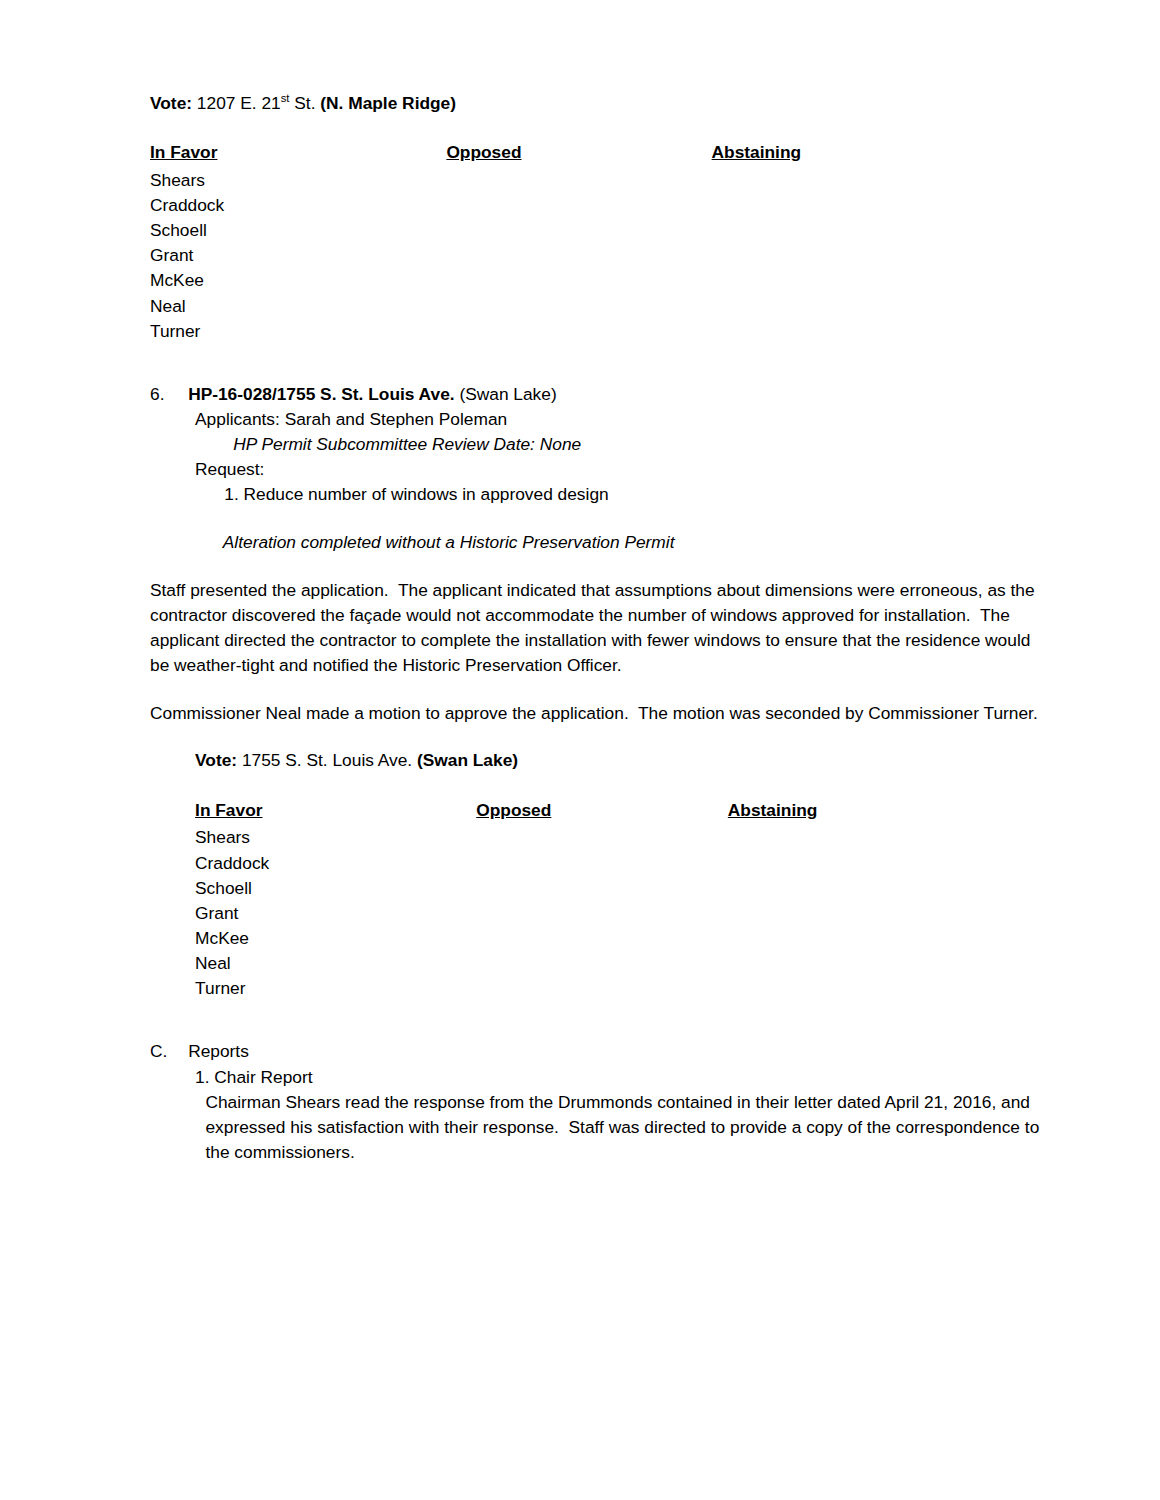Vote: 1207 E. 21st St. (N. Maple Ridge)
| In Favor | Opposed | Abstaining |
| --- | --- | --- |
| Shears Craddock Schoell Grant McKee Neal Turner | | |
6. HP-16-028/1755 S. St. Louis Ave. (Swan Lake)
Applicants: Sarah and Stephen Poleman
HP Permit Subcommittee Review Date: None
Request:
Reduce number of windows in approved design
Alteration completed without a Historic Preservation Permit
Staff presented the application. The applicant indicated that assumptions about dimensions were erroneous, as the contractor discovered the façade would not accommodate the number of windows approved for installation. The applicant directed the contractor to complete the installation with fewer windows to ensure that the residence would be weather-tight and notified the Historic Preservation Officer.
Commissioner Neal made a motion to approve the application. The motion was seconded by Commissioner Turner.
Vote: 1755 S. St. Louis Ave. (Swan Lake)
| In Favor | Opposed | Abstaining |
| --- | --- | --- |
| Shears Craddock Schoell Grant McKee Neal Turner | | |
C. Reports
1. Chair Report
Chairman Shears read the response from the Drummonds contained in their letter dated April 21, 2016, and expressed his satisfaction with their response. Staff was directed to provide a copy of the correspondence to the commissioners.